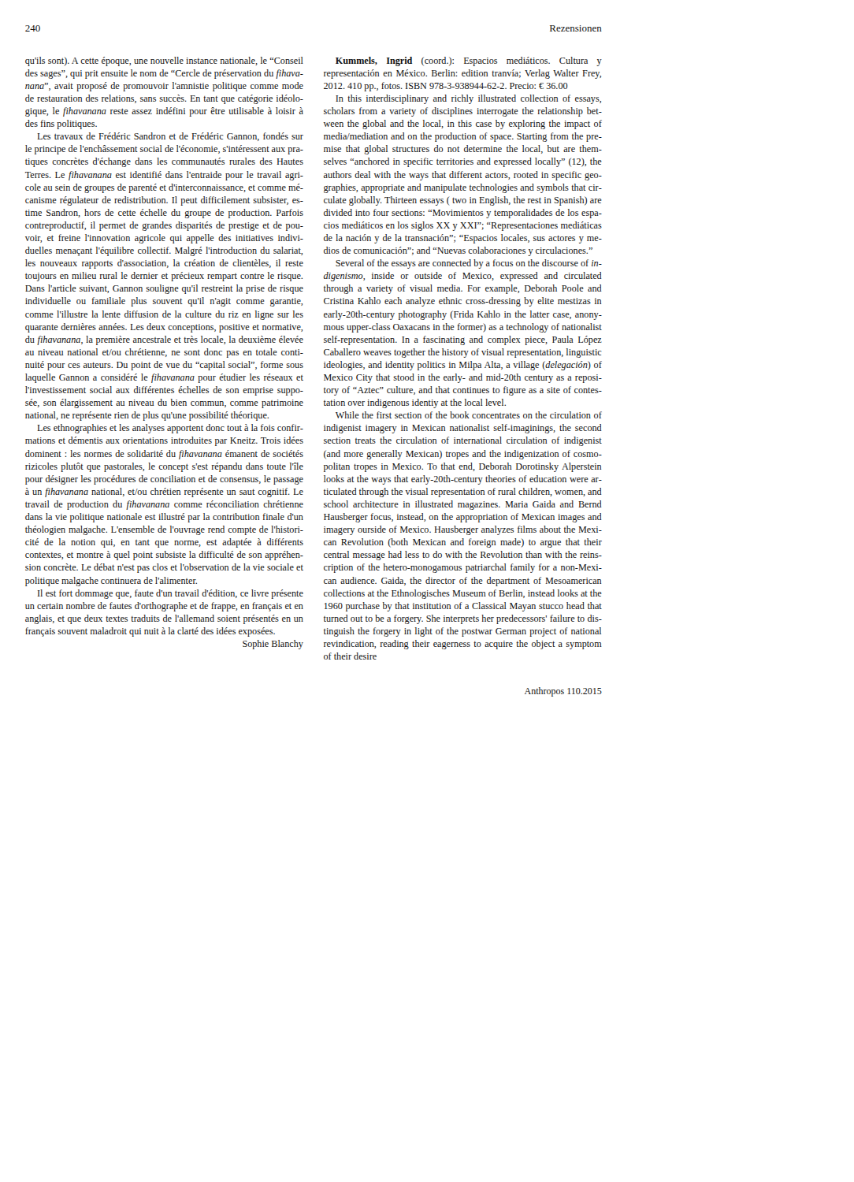240 Rezensionen
qu'ils sont). A cette époque, une nouvelle instance nationale, le “Conseil des sages”, qui prit ensuite le nom de “Cercle de préservation du fihavanana”, avait proposé de promouvoir l'amnistie politique comme mode de restauration des relations, sans succès. En tant que catégorie idéologique, le fihavanana reste assez indéfini pour être utilisable à loisir à des fins politiques.
Les travaux de Frédéric Sandron et de Frédéric Gannon, fondés sur le principe de l'enchâssement social de l'économie, s'intéressent aux pratiques concrètes d'échange dans les communautés rurales des Hautes Terres. Le fihavanana est identifié dans l'entraide pour le travail agricole au sein de groupes de parenté et d'interconnaissance, et comme mécanisme régulateur de redistribution. Il peut difficilement subsister, estime Sandron, hors de cette échelle du groupe de production. Parfois contreproductif, il permet de grandes disparités de prestige et de pouvoir, et freine l'innovation agricole qui appelle des initiatives individuelles menaçant l'équilibre collectif. Malgré l'introduction du salariat, les nouveaux rapports d'association, la création de clientèles, il reste toujours en milieu rural le dernier et précieux rempart contre le risque. Dans l'article suivant, Gannon souligne qu'il restreint la prise de risque individuelle ou familiale plus souvent qu'il n'agit comme garantie, comme l'illustre la lente diffusion de la culture du riz en ligne sur les quarante dernières années. Les deux conceptions, positive et normative, du fihavanana, la première ancestrale et très locale, la deuxième élevée au niveau national et/ou chrétienne, ne sont donc pas en totale continuité pour ces auteurs. Du point de vue du “capital social”, forme sous laquelle Gannon a considéré le fihavanana pour étudier les réseaux et l'investissement social aux différentes échelles de son emprise supposée, son élargissement au niveau du bien commun, comme patrimoine national, ne représente rien de plus qu'une possibilité théorique.
Les ethnographies et les analyses apportent donc tout à la fois confirmations et démentis aux orientations introduites par Kneitz. Trois idées dominent : les normes de solidarité du fihavanana émanent de sociétés rizicoles plutôt que pastorales, le concept s'est répandu dans toute l'île pour désigner les procédures de conciliation et de consensus, le passage à un fihavanana national, et/ou chrétien représente un saut cognitif. Le travail de production du fihavanana comme réconciliation chrétienne dans la vie politique nationale est illustré par la contribution finale d'un théologien malgache. L'ensemble de l'ouvrage rend compte de l'historicité de la notion qui, en tant que norme, est adaptée à différents contextes, et montre à quel point subsiste la difficulté de son appréhension concrète. Le débat n'est pas clos et l'observation de la vie sociale et politique malgache continuera de l'alimenter.
Il est fort dommage que, faute d'un travail d'édition, ce livre présente un certain nombre de fautes d'orthographe et de frappe, en français et en anglais, et que deux textes traduits de l'allemand soient présentés en un français souvent maladroit qui nuit à la clarté des idées exposées.
Sophie Blanchy
Kummels, Ingrid (coord.): Espacios mediáticos. Cultura y representación en México. Berlin: edition tranvía; Verlag Walter Frey, 2012. 410 pp., fotos. ISBN 978-3-938944-62-2. Precio: € 36.00
In this interdisciplinary and richly illustrated collection of essays, scholars from a variety of disciplines interrogate the relationship between the global and the local, in this case by exploring the impact of media/mediation and on the production of space. Starting from the premise that global structures do not determine the local, but are themselves “anchored in specific territories and expressed locally” (12), the authors deal with the ways that different actors, rooted in specific geographies, appropriate and manipulate technologies and symbols that circulate globally. Thirteen essays ( two in English, the rest in Spanish) are divided into four sections: “Movimientos y temporalidades de los espacios mediáticos en los siglos XX y XXI”; “Representaciones mediáticas de la nación y de la transnación”; “Espacios locales, sus actores y medios de comunicación”; and “Nuevas colaboraciones y circulaciones.”
Several of the essays are connected by a focus on the discourse of indigenismo, inside or outside of Mexico, expressed and circulated through a variety of visual media. For example, Deborah Poole and Cristina Kahlo each analyze ethnic cross-dressing by elite mestizas in early-20th-century photography (Frida Kahlo in the latter case, anonymous upper-class Oaxacans in the former) as a technology of nationalist self-representation. In a fascinating and complex piece, Paula López Caballero weaves together the history of visual representation, linguistic ideologies, and identity politics in Milpa Alta, a village (delegación) of Mexico City that stood in the early- and mid-20th century as a repository of “Aztec” culture, and that continues to figure as a site of contestation over indigenous identiy at the local level.
While the first section of the book concentrates on the circulation of indigenist imagery in Mexican nationalist self-imaginings, the second section treats the circulation of international circulation of indigenist (and more generally Mexican) tropes and the indigenization of cosmopolitan tropes in Mexico. To that end, Deborah Dorotinsky Alperstein looks at the ways that early-20th-century theories of education were articulated through the visual representation of rural children, women, and school architecture in illustrated magazines. Maria Gaida and Bernd Hausberger focus, instead, on the appropriation of Mexican images and imagery ourside of Mexico. Hausberger analyzes films about the Mexican Revolution (both Mexican and foreign made) to argue that their central message had less to do with the Revolution than with the reinscription of the hetero-monogamous patriarchal family for a non-Mexican audience. Gaida, the director of the department of Mesoamerican collections at the Ethnologisches Museum of Berlin, instead looks at the 1960 purchase by that institution of a Classical Mayan stucco head that turned out to be a forgery. She interprets her predecessors' failure to distinguish the forgery in light of the postwar German project of national revindication, reading their eagerness to acquire the object a symptom of their desire
Anthropos 110.2015